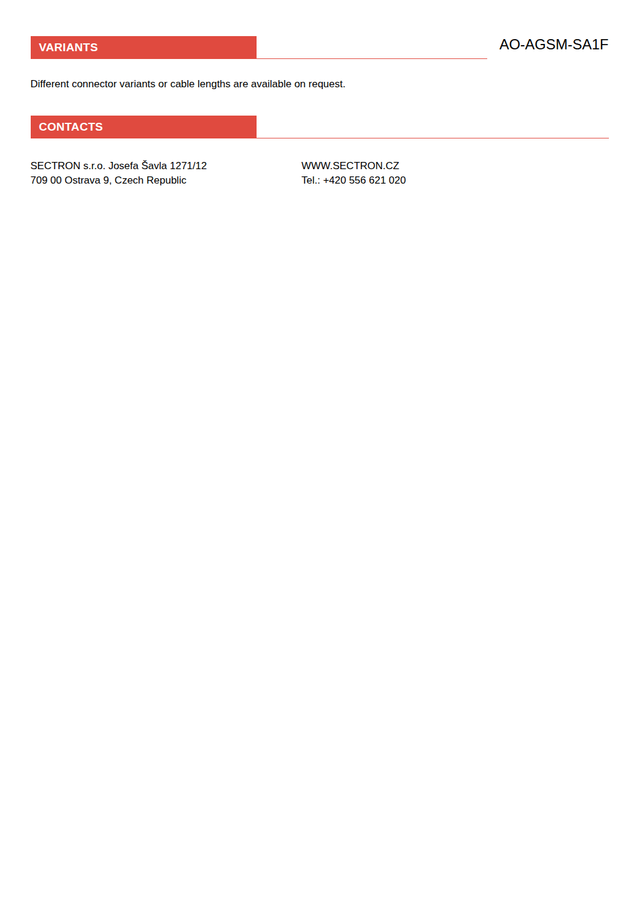VARIANTS
AO-AGSM-SA1F
Different connector variants or cable lengths are available on request.
CONTACTS
| SECTRON s.r.o. Josefa Šavla 1271/12 | WWW.SECTRON.CZ |
| 709 00 Ostrava 9, Czech Republic | Tel.: +420 556 621 020 |